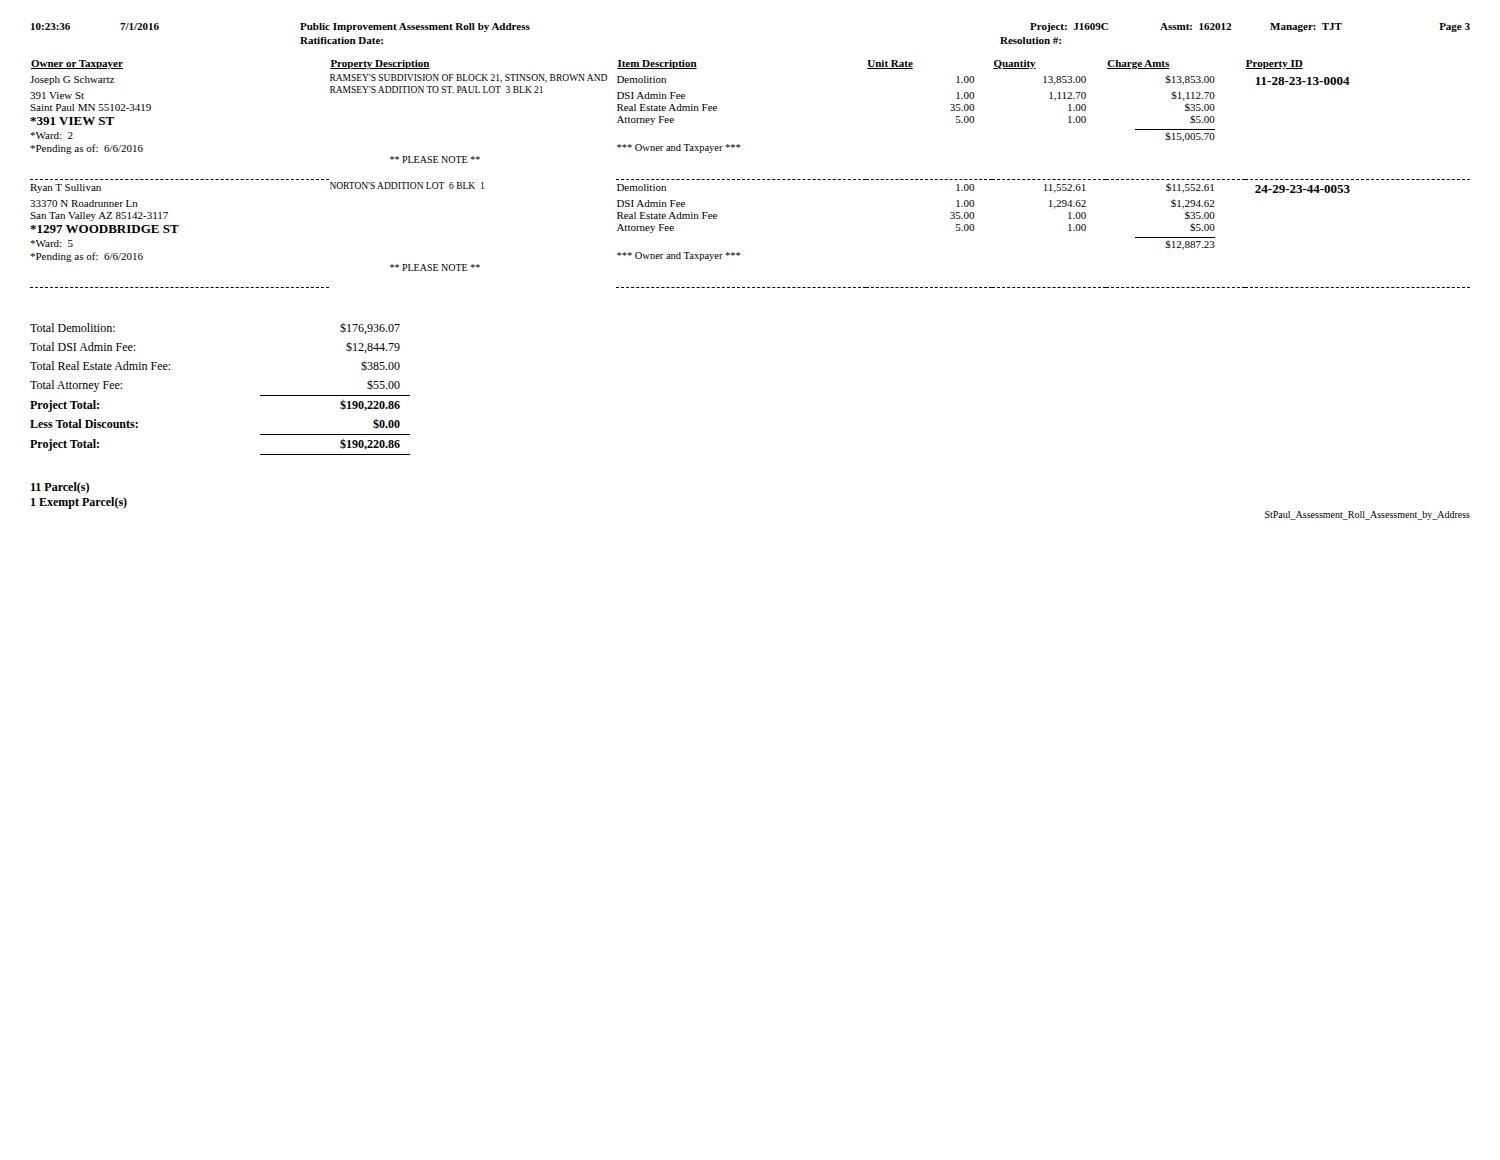10:23:36
7/1/2016
Public Improvement Assessment Roll by Address
Project: J1609C
Assmt: 162012
Manager: TJT
Page 3
Ratification Date:
Resolution #:
| Owner or Taxpayer | Property Description | Item Description | Unit Rate | Quantity | Charge Amts | Property ID |
| --- | --- | --- | --- | --- | --- | --- |
| Joseph G Schwartz | RAMSEY'S SUBDIVISION OF BLOCK 21, STINSON, BROWN AND RAMSEY'S ADDITION TO ST. PAUL LOT 3 BLK 21 | Demolition | 1.00 | 13,853.00 | $13,853.00 | 11-28-23-13-0004 |
| 391 View St | DSI Admin Fee | 1.00 | 1,112.70 | $1,112.70 | |
| Saint Paul MN 55102-3419 | Real Estate Admin Fee | 35.00 | 1.00 | $35.00 | |
| *391 VIEW ST | Attorney Fee | 5.00 | 1.00 | $5.00 | |
| *Ward: 2 | | | | | $15,005.70 | |
| *Pending as of: 6/6/2016 | | *** Owner and Taxpayer *** | | | | |
| | ** PLEASE NOTE ** | | | | | |
| Ryan T Sullivan | NORTON'S ADDITION LOT 6 BLK 1 | Demolition | 1.00 | 11,552.61 | $11,552.61 | 24-29-23-44-0053 |
| 33370 N Roadrunner Ln | | DSI Admin Fee | 1.00 | 1,294.62 | $1,294.62 | |
| San Tan Valley AZ 85142-3117 | | Real Estate Admin Fee | 35.00 | 1.00 | $35.00 | |
| *1297 WOODBRIDGE ST | | Attorney Fee | 5.00 | 1.00 | $5.00 | |
| *Ward: 5 | | | | | $12,887.23 | |
| *Pending as of: 6/6/2016 | | *** Owner and Taxpayer *** | | | | |
| | ** PLEASE NOTE ** | | | | | |
| Total Demolition: | $176,936.07 |
| Total DSI Admin Fee: | $12,844.79 |
| Total Real Estate Admin Fee: | $385.00 |
| Total Attorney Fee: | $55.00 |
| Project Total: | $190,220.86 |
| Less Total Discounts: | $0.00 |
| Project Total: | $190,220.86 |
11 Parcel(s)
1 Exempt Parcel(s)
StPaul_Assessment_Roll_Assessment_by_Address